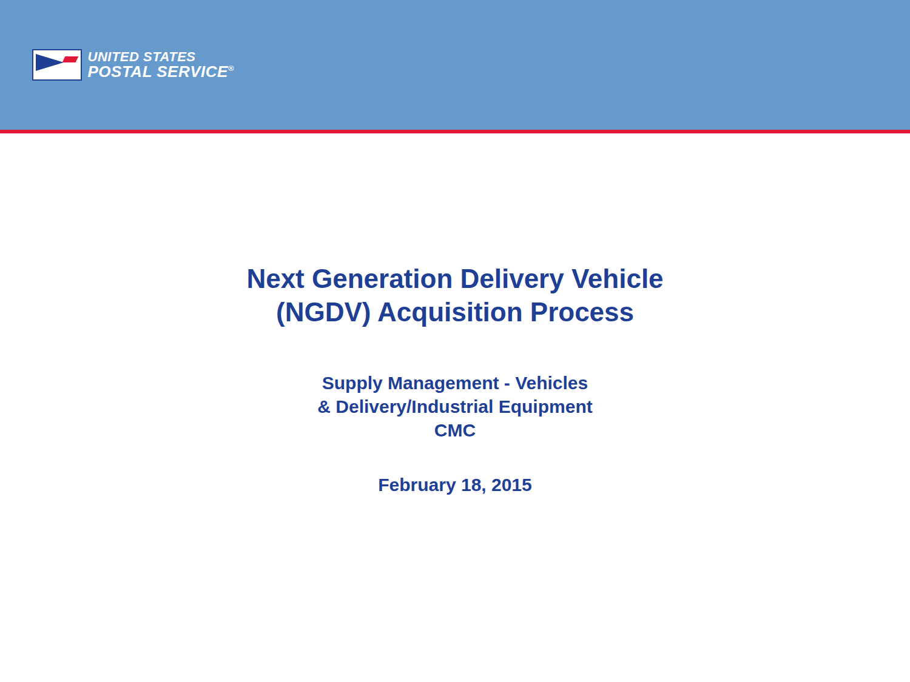UNITED STATES
POSTAL SERVICE®
Next Generation Delivery Vehicle (NGDV) Acquisition Process
Supply Management - Vehicles
& Delivery/Industrial Equipment
CMC
February 18, 2015